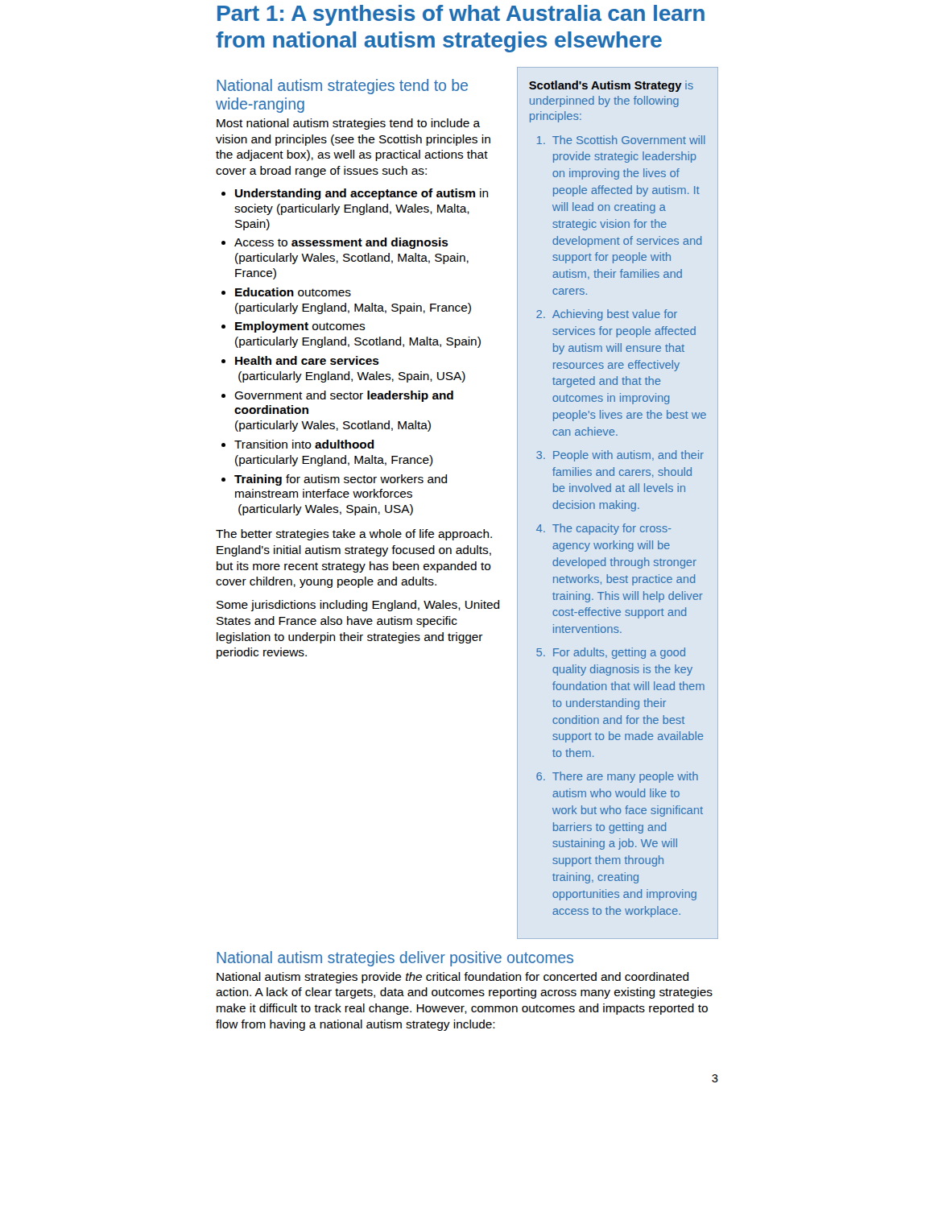Part 1: A synthesis of what Australia can learn from national autism strategies elsewhere
National autism strategies tend to be wide-ranging
Most national autism strategies tend to include a vision and principles (see the Scottish principles in the adjacent box), as well as practical actions that cover a broad range of issues such as:
Understanding and acceptance of autism in society (particularly England, Wales, Malta, Spain)
Access to assessment and diagnosis
(particularly Wales, Scotland, Malta, Spain, France)
Education outcomes
(particularly England, Malta, Spain, France)
Employment outcomes
(particularly England, Scotland, Malta, Spain)
Health and care services
(particularly England, Wales, Spain, USA)
Government and sector leadership and coordination
(particularly Wales, Scotland, Malta)
Transition into adulthood
(particularly England, Malta, France)
Training for autism sector workers and mainstream interface workforces
(particularly Wales, Spain, USA)
The better strategies take a whole of life approach. England's initial autism strategy focused on adults, but its more recent strategy has been expanded to cover children, young people and adults.
Some jurisdictions including England, Wales, United States and France also have autism specific legislation to underpin their strategies and trigger periodic reviews.
Scotland's Autism Strategy is underpinned by the following principles:
The Scottish Government will provide strategic leadership on improving the lives of people affected by autism. It will lead on creating a strategic vision for the development of services and support for people with autism, their families and carers.
Achieving best value for services for people affected by autism will ensure that resources are effectively targeted and that the outcomes in improving people's lives are the best we can achieve.
People with autism, and their families and carers, should be involved at all levels in decision making.
The capacity for cross-agency working will be developed through stronger networks, best practice and training. This will help deliver cost-effective support and interventions.
For adults, getting a good quality diagnosis is the key foundation that will lead them to understanding their condition and for the best support to be made available to them.
There are many people with autism who would like to work but who face significant barriers to getting and sustaining a job. We will support them through training, creating opportunities and improving access to the workplace.
National autism strategies deliver positive outcomes
National autism strategies provide the critical foundation for concerted and coordinated action. A lack of clear targets, data and outcomes reporting across many existing strategies make it difficult to track real change. However, common outcomes and impacts reported to flow from having a national autism strategy include:
3